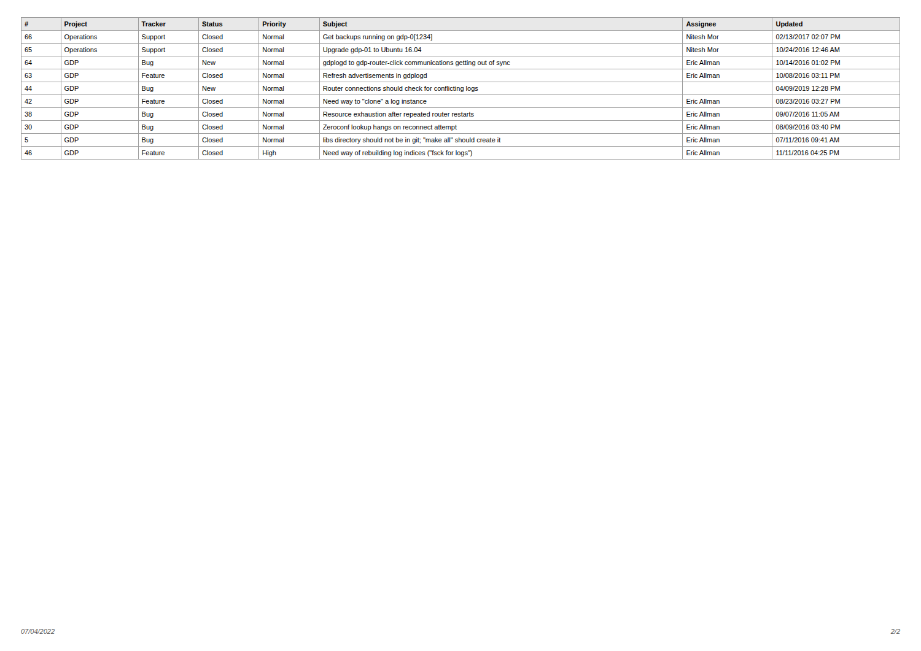| # | Project | Tracker | Status | Priority | Subject | Assignee | Updated |
| --- | --- | --- | --- | --- | --- | --- | --- |
| 66 | Operations | Support | Closed | Normal | Get backups running on gdp-0[1234] | Nitesh Mor | 02/13/2017 02:07 PM |
| 65 | Operations | Support | Closed | Normal | Upgrade gdp-01 to Ubuntu 16.04 | Nitesh Mor | 10/24/2016 12:46 AM |
| 64 | GDP | Bug | New | Normal | gdplogd to gdp-router-click communications getting out of sync | Eric Allman | 10/14/2016 01:02 PM |
| 63 | GDP | Feature | Closed | Normal | Refresh advertisements in gdplogd | Eric Allman | 10/08/2016 03:11 PM |
| 44 | GDP | Bug | New | Normal | Router connections should check for conflicting logs | | 04/09/2019 12:28 PM |
| 42 | GDP | Feature | Closed | Normal | Need way to "clone" a log instance | Eric Allman | 08/23/2016 03:27 PM |
| 38 | GDP | Bug | Closed | Normal | Resource exhaustion after repeated router restarts | Eric Allman | 09/07/2016 11:05 AM |
| 30 | GDP | Bug | Closed | Normal | Zeroconf lookup hangs on reconnect attempt | Eric Allman | 08/09/2016 03:40 PM |
| 5 | GDP | Bug | Closed | Normal | libs directory should not be in git; "make all" should create it | Eric Allman | 07/11/2016 09:41 AM |
| 46 | GDP | Feature | Closed | High | Need way of rebuilding log indices ("fsck for logs") | Eric Allman | 11/11/2016 04:25 PM |
07/04/2022 2/2